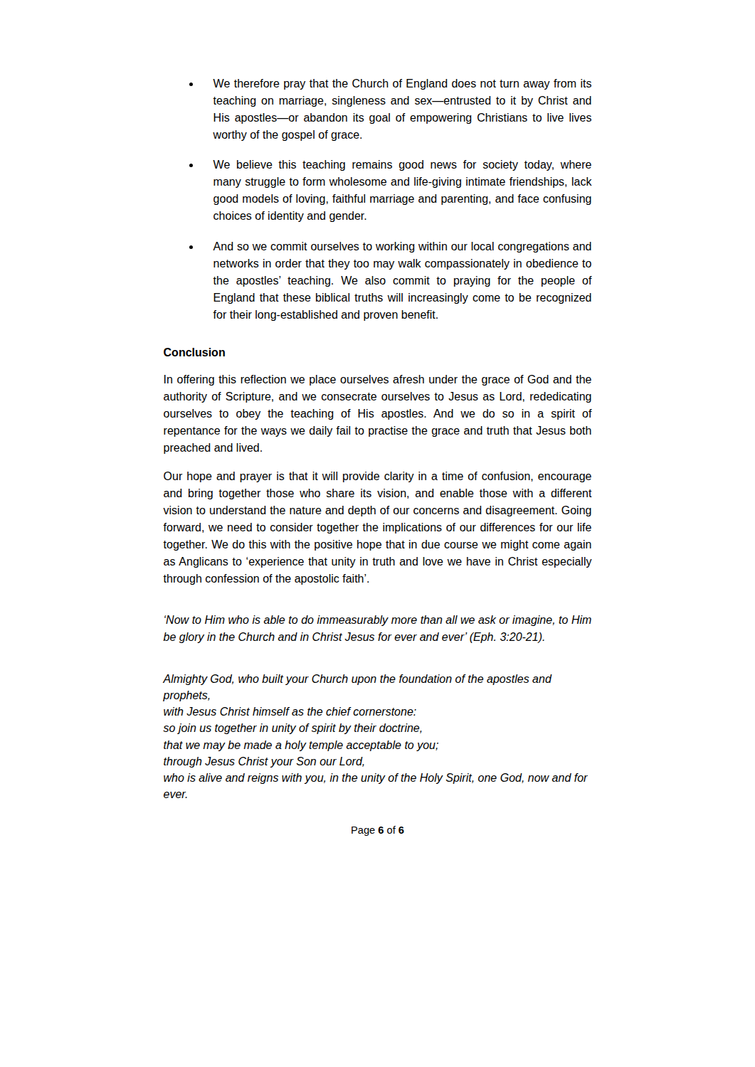We therefore pray that the Church of England does not turn away from its teaching on marriage, singleness and sex—entrusted to it by Christ and His apostles—or abandon its goal of empowering Christians to live lives worthy of the gospel of grace.
We believe this teaching remains good news for society today, where many struggle to form wholesome and life-giving intimate friendships, lack good models of loving, faithful marriage and parenting, and face confusing choices of identity and gender.
And so we commit ourselves to working within our local congregations and networks in order that they too may walk compassionately in obedience to the apostles’ teaching. We also commit to praying for the people of England that these biblical truths will increasingly come to be recognized for their long-established and proven benefit.
Conclusion
In offering this reflection we place ourselves afresh under the grace of God and the authority of Scripture, and we consecrate ourselves to Jesus as Lord, rededicating ourselves to obey the teaching of His apostles. And we do so in a spirit of repentance for the ways we daily fail to practise the grace and truth that Jesus both preached and lived.
Our hope and prayer is that it will provide clarity in a time of confusion, encourage and bring together those who share its vision, and enable those with a different vision to understand the nature and depth of our concerns and disagreement. Going forward, we need to consider together the implications of our differences for our life together. We do this with the positive hope that in due course we might come again as Anglicans to ‘experience that unity in truth and love we have in Christ especially through confession of the apostolic faith’.
‘Now to Him who is able to do immeasurably more than all we ask or imagine, to Him be glory in the Church and in Christ Jesus for ever and ever’ (Eph. 3:20-21).
Almighty God, who built your Church upon the foundation of the apostles and prophets,
with Jesus Christ himself as the chief cornerstone:
so join us together in unity of spirit by their doctrine,
that we may be made a holy temple acceptable to you;
through Jesus Christ your Son our Lord,
who is alive and reigns with you, in the unity of the Holy Spirit, one God, now and for ever.
Page 6 of 6